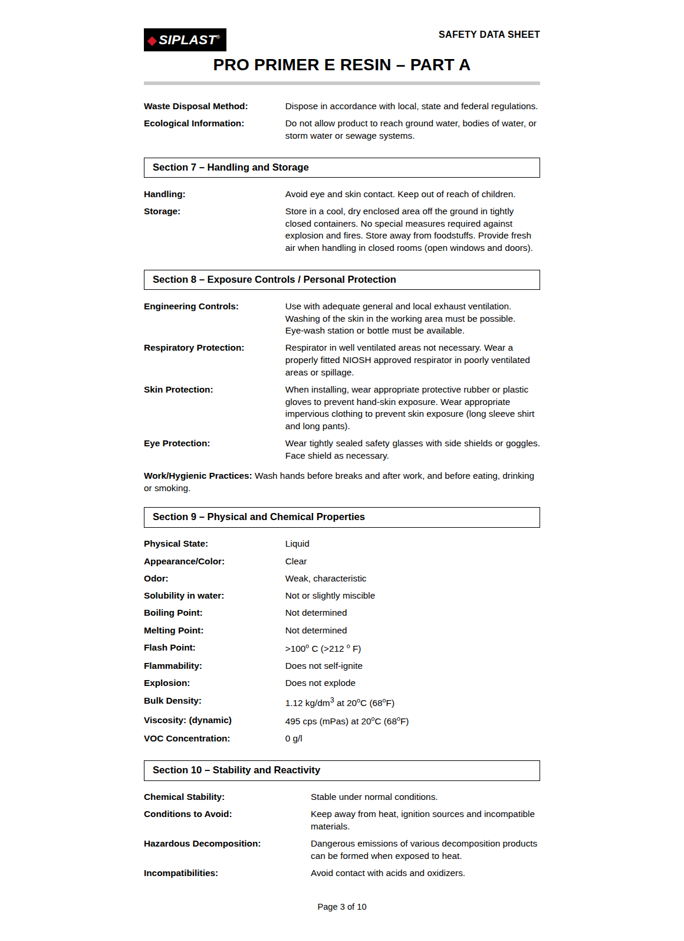◆SIPLAST®
SAFETY DATA SHEET
PRO PRIMER E RESIN – PART A
| Waste Disposal Method: | Dispose in accordance with local, state and federal regulations. |
| Ecological Information: | Do not allow product to reach ground water, bodies of water, or storm water or sewage systems. |
Section 7 – Handling and Storage
| Handling: | Avoid eye and skin contact. Keep out of reach of children. |
| Storage: | Store in a cool, dry enclosed area off the ground in tightly closed containers. No special measures required against explosion and fires. Store away from foodstuffs. Provide fresh air when handling in closed rooms (open windows and doors). |
Section 8 – Exposure Controls / Personal Protection
| Engineering Controls: | Use with adequate general and local exhaust ventilation. Washing of the skin in the working area must be possible. Eye-wash station or bottle must be available. |
| Respiratory Protection: | Respirator in well ventilated areas not necessary. Wear a properly fitted NIOSH approved respirator in poorly ventilated areas or spillage. |
| Skin Protection: | When installing, wear appropriate protective rubber or plastic gloves to prevent hand-skin exposure. Wear appropriate impervious clothing to prevent skin exposure (long sleeve shirt and long pants). |
| Eye Protection: | Wear tightly sealed safety glasses with side shields or goggles. Face shield as necessary. |
Work/Hygienic Practices: Wash hands before breaks and after work, and before eating, drinking or smoking.
Section 9 – Physical and Chemical Properties
| Physical State: | Liquid |
| Appearance/Color: | Clear |
| Odor: | Weak, characteristic |
| Solubility in water: | Not or slightly miscible |
| Boiling Point: | Not determined |
| Melting Point: | Not determined |
| Flash Point: | >100 o C (>212 o F) |
| Flammability: | Does not self-ignite |
| Explosion: | Does not explode |
| Bulk Density: | 1.12 kg/dm 3 at 20 o C (68 o F) |
| Viscosity: (dynamic) | 495 cps (mPas) at 20 o C (68 o F) |
| VOC Concentration: | 0 g/l |
Section 10 – Stability and Reactivity
| Chemical Stability: | Stable under normal conditions. |
| Conditions to Avoid: | Keep away from heat, ignition sources and incompatible materials. |
| Hazardous Decomposition: | Dangerous emissions of various decomposition products can be formed when exposed to heat. |
| Incompatibilities: | Avoid contact with acids and oxidizers. |
Page 3 of 10